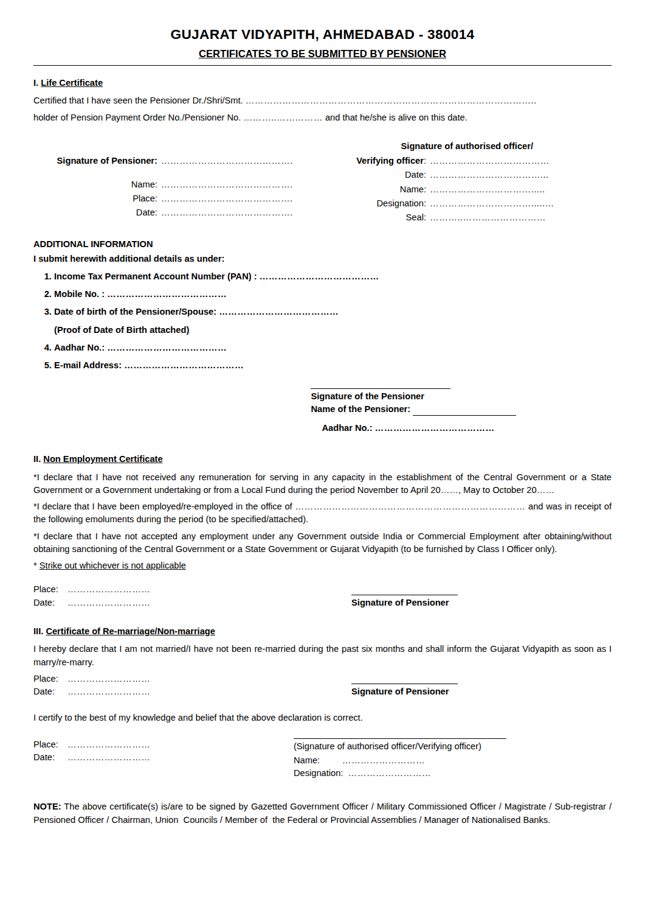GUJARAT VIDYAPITH, AHMEDABAD - 380014
CERTIFICATES TO BE SUBMITTED BY PENSIONER
I. Life Certificate
Certified that I have seen the Pensioner Dr./Shri/Smt. …………………………………………………………………………………..
holder of Pension Payment Order No./Pensioner No. ………..…………… and that he/she is alive on this date.
| / Signature of Pensioner: / ……………………………………. / / Name: / ……………………………………. / / Place: / ……………………………………. / / Date: / ……………………………………. / | Signature of authorised officer/ / Verifying officer : / ………………………………… / / Date: / ………………………………... / / Name: / ……………………………..... / / Designation: / …………………………….....… / / Seal: / ………..……………………… / |
ADDITIONAL INFORMATION
I submit herewith additional details as under:
Income Tax Permanent Account Number (PAN) : …………………………………
Mobile No. : …………………………………
Date of birth of the Pensioner/Spouse: …………………………………
(Proof of Date of Birth attached)
Aadhar No.: …………………………………
E-mail Address: …………………………………
Signature of the Pensioner
Name of the Pensioner:
Aadhar No.: …………………………………
II. Non Employment Certificate
*I declare that I have not received any remuneration for serving in any capacity in the establishment of the Central Government or a State Government or a Government undertaking or from a Local Fund during the period November to April 20……, May to October 20……
*I declare that I have been employed/re-employed in the office of ………………………………………………………………… and was in receipt of the following emoluments during the period (to be specified/attached).
*I declare that I have not accepted any employment under any Government outside India or Commercial Employment after obtaining/without obtaining sanctioning of the Central Government or a State Government or Gujarat Vidyapith (to be furnished by Class I Officer only).
* Strike out whichever is not applicable
| Place: ……………………… Date: ……………………… | Signature of Pensioner |
III. Certificate of Re-marriage/Non-marriage
I hereby declare that I am not married/I have not been re-married during the past six months and shall inform the Gujarat Vidyapith as soon as I marry/re-marry.
| Place: ……………………… Date: ……………………… | Signature of Pensioner |
I certify to the best of my knowledge and belief that the above declaration is correct.
| Place: ……………………… Date: ……………………… | (Signature of authorised officer/Verifying officer) Name: ……………………… Designation: ……………………… |
NOTE: The above certificate(s) is/are to be signed by Gazetted Government Officer / Military Commissioned Officer / Magistrate / Sub-registrar / Pensioned Officer / Chairman, Union Councils / Member of the Federal or Provincial Assemblies / Manager of Nationalised Banks.